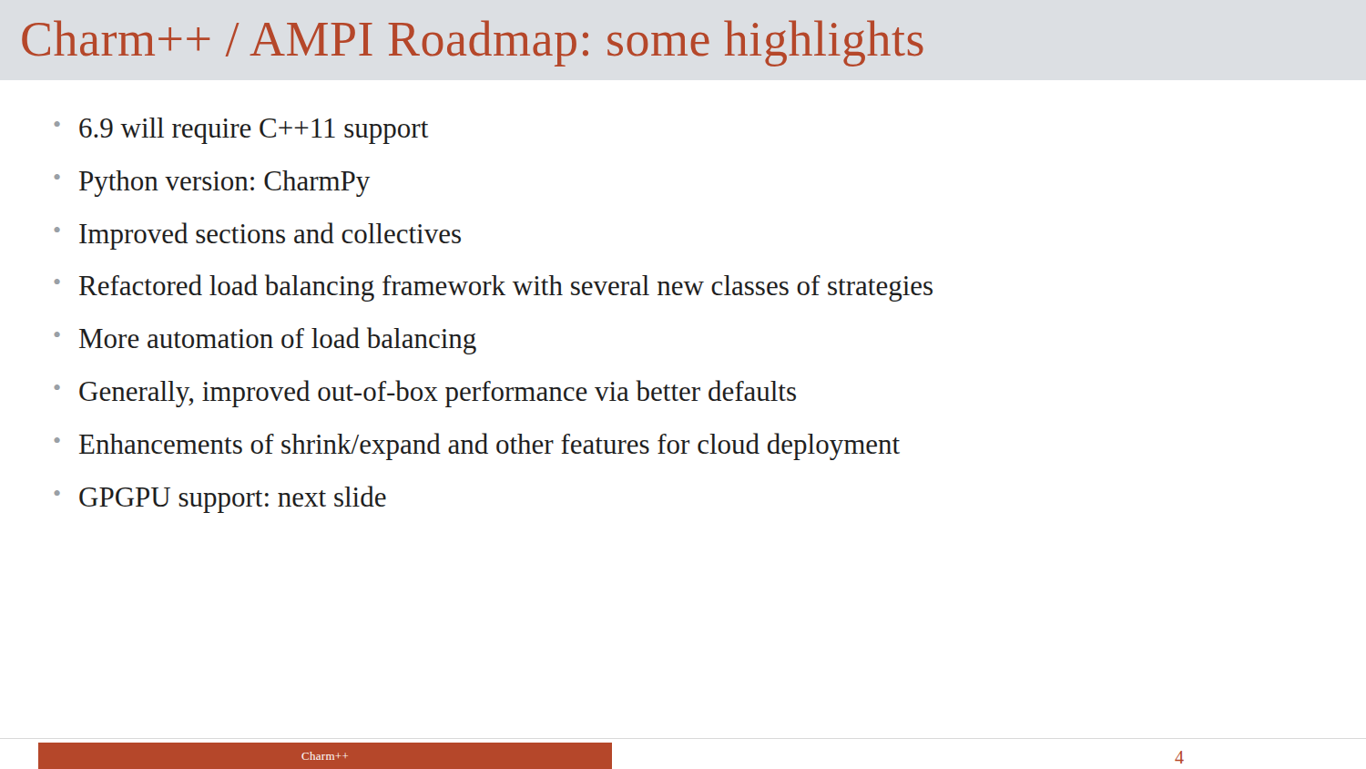Charm++ / AMPI Roadmap: some highlights
6.9 will require C++11 support
Python version: CharmPy
Improved sections and collectives
Refactored load balancing framework with several new classes of strategies
More automation of load balancing
Generally, improved out-of-box performance via better defaults
Enhancements of shrink/expand and other features for cloud deployment
GPGPU support: next slide
Charm++
4